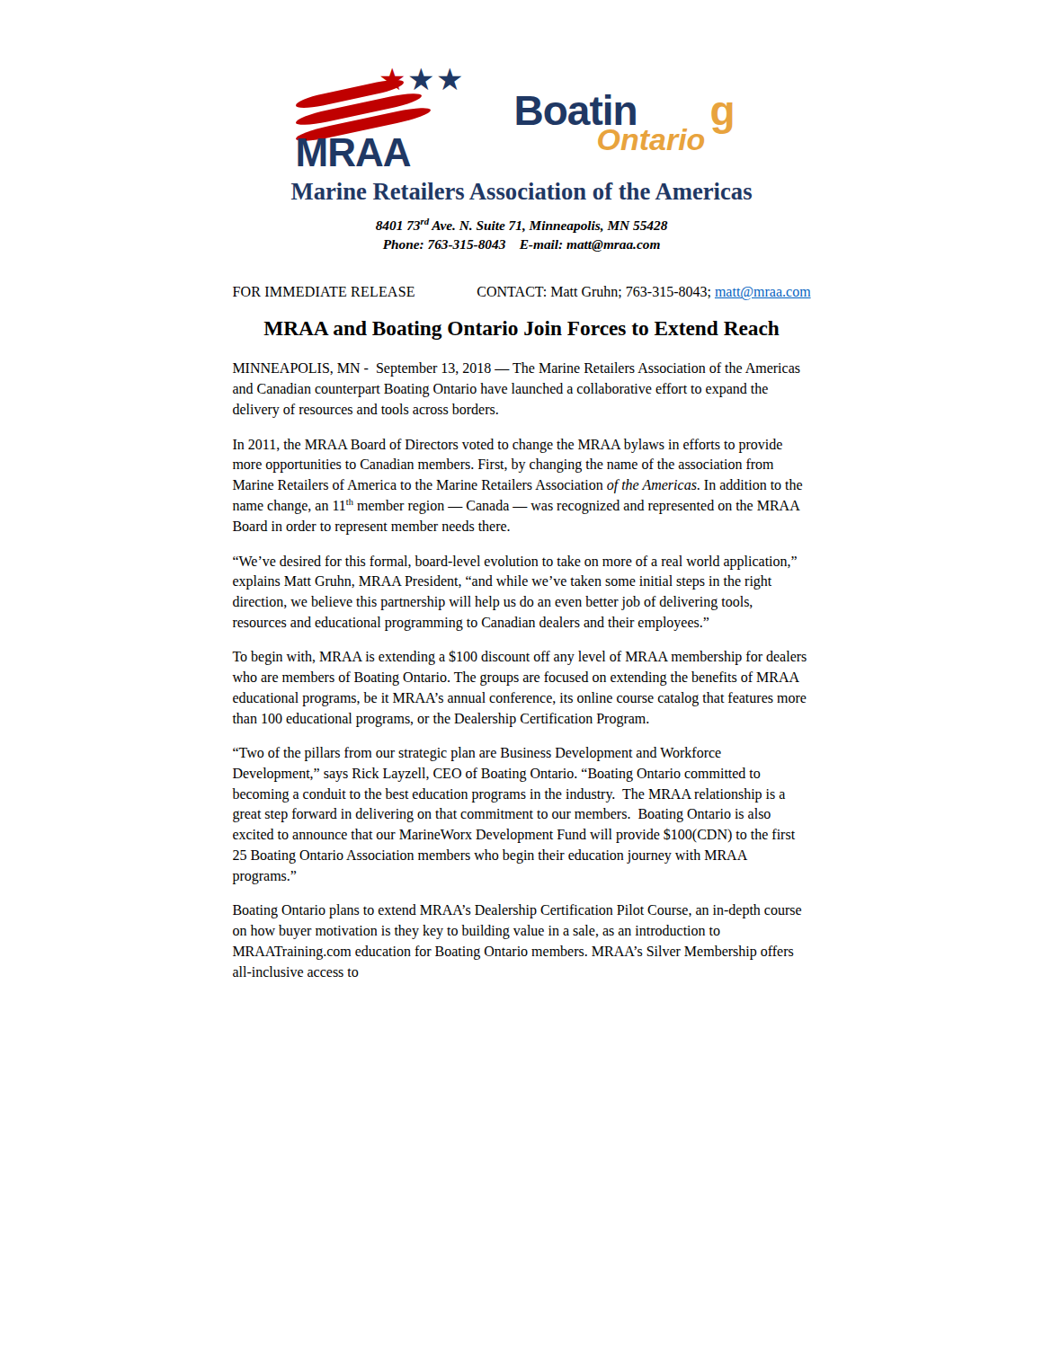★★★
MRAA
Boatin
g
Ontario
Marine Retailers Association of the Americas
8401 73rd Ave. N. Suite 71, Minneapolis, MN 55428
Phone: 763-315-8043 E-mail: matt@mraa.com
FOR IMMEDIATE RELEASE CONTACT: Matt Gruhn; 763-315-8043; matt@mraa.com
MRAA and Boating Ontario Join Forces to Extend Reach
MINNEAPOLIS, MN - September 13, 2018 — The Marine Retailers Association of the Americas and Canadian counterpart Boating Ontario have launched a collaborative effort to expand the delivery of resources and tools across borders.
In 2011, the MRAA Board of Directors voted to change the MRAA bylaws in efforts to provide more opportunities to Canadian members. First, by changing the name of the association from Marine Retailers of America to the Marine Retailers Association of the Americas. In addition to the name change, an 11th member region — Canada — was recognized and represented on the MRAA Board in order to represent member needs there.
“We’ve desired for this formal, board-level evolution to take on more of a real world application,” explains Matt Gruhn, MRAA President, “and while we’ve taken some initial steps in the right direction, we believe this partnership will help us do an even better job of delivering tools, resources and educational programming to Canadian dealers and their employees.”
To begin with, MRAA is extending a $100 discount off any level of MRAA membership for dealers who are members of Boating Ontario. The groups are focused on extending the benefits of MRAA educational programs, be it MRAA’s annual conference, its online course catalog that features more than 100 educational programs, or the Dealership Certification Program.
“Two of the pillars from our strategic plan are Business Development and Workforce Development,” says Rick Layzell, CEO of Boating Ontario. “Boating Ontario committed to becoming a conduit to the best education programs in the industry. The MRAA relationship is a great step forward in delivering on that commitment to our members. Boating Ontario is also excited to announce that our MarineWorx Development Fund will provide $100(CDN) to the first 25 Boating Ontario Association members who begin their education journey with MRAA programs.”
Boating Ontario plans to extend MRAA’s Dealership Certification Pilot Course, an in-depth course on how buyer motivation is they key to building value in a sale, as an introduction to MRAATraining.com education for Boating Ontario members. MRAA’s Silver Membership offers all-inclusive access to